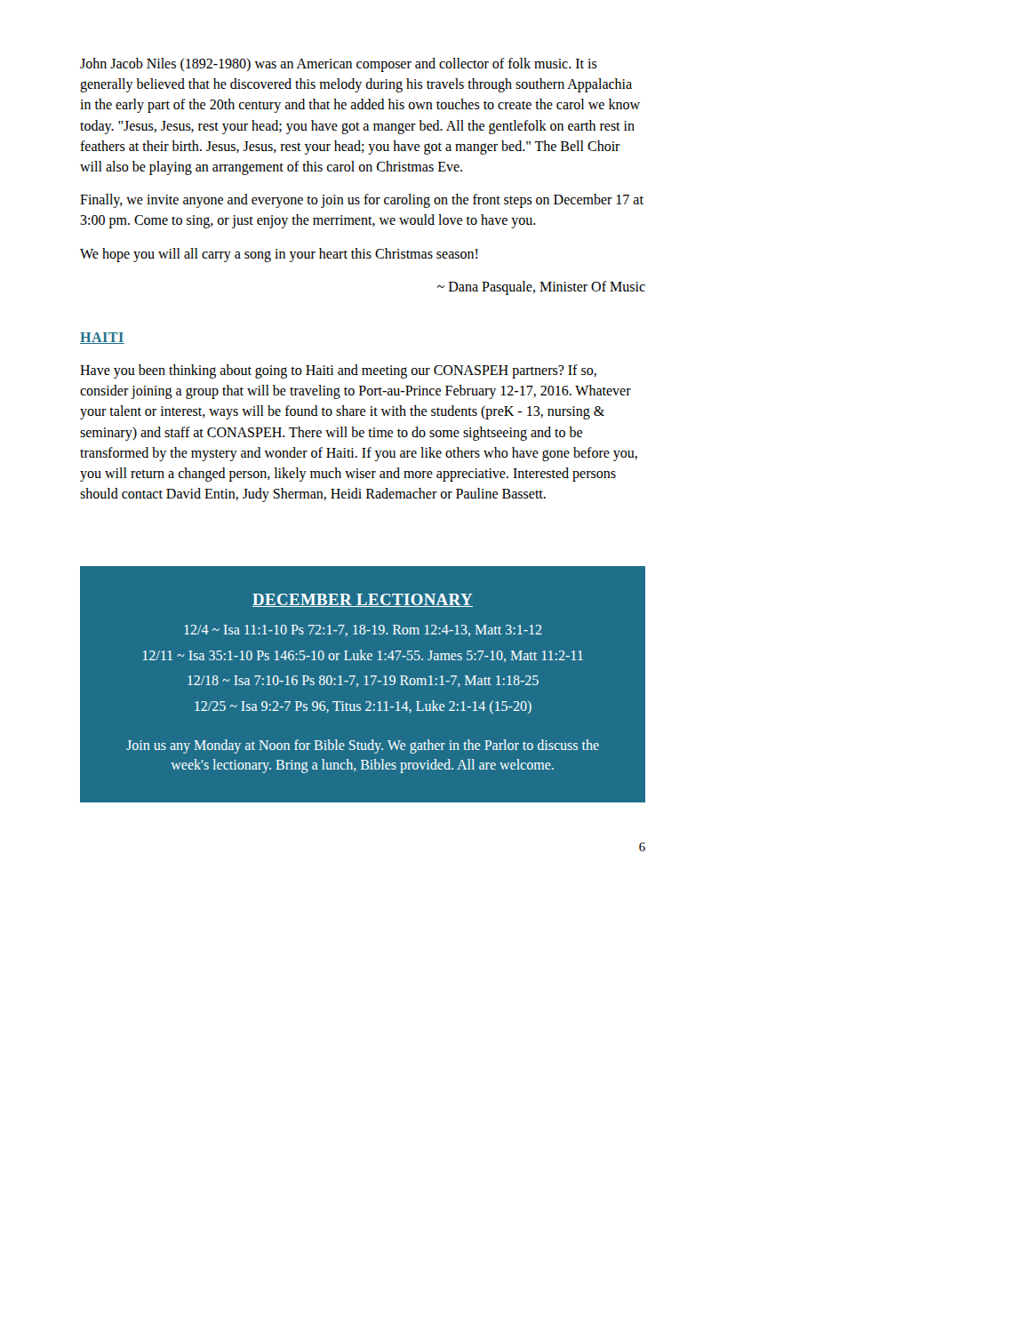John Jacob Niles (1892-1980) was an American composer and collector of folk music. It is generally believed that he discovered this melody during his travels through southern Appalachia in the early part of the 20th century and that he added his own touches to create the carol we know today. "Jesus, Jesus, rest your head; you have got a manger bed. All the gentlefolk on earth rest in feathers at their birth. Jesus, Jesus, rest your head; you have got a manger bed." The Bell Choir will also be playing an arrangement of this carol on Christmas Eve.
Finally, we invite anyone and everyone to join us for caroling on the front steps on December 17 at 3:00 pm. Come to sing, or just enjoy the merriment, we would love to have you.
We hope you will all carry a song in your heart this Christmas season!
~ Dana Pasquale, Minister Of Music
HAITI
Have you been thinking about going to Haiti and meeting our CONASPEH partners? If so, consider joining a group that will be traveling to Port-au-Prince February 12-17, 2016. Whatever your talent or interest, ways will be found to share it with the students (preK - 13, nursing & seminary) and staff at CONASPEH. There will be time to do some sightseeing and to be transformed by the mystery and wonder of Haiti. If you are like others who have gone before you, you will return a changed person, likely much wiser and more appreciative. Interested persons should contact David Entin, Judy Sherman, Heidi Rademacher or Pauline Bassett.
DECEMBER LECTIONARY
12/4 ~ Isa 11:1-10 Ps 72:1-7, 18-19. Rom 12:4-13, Matt 3:1-12
12/11 ~ Isa 35:1-10 Ps 146:5-10 or Luke 1:47-55. James 5:7-10, Matt 11:2-11
12/18 ~ Isa 7:10-16 Ps 80:1-7, 17-19 Rom1:1-7, Matt 1:18-25
12/25 ~ Isa 9:2-7 Ps 96, Titus 2:11-14, Luke 2:1-14 (15-20)
Join us any Monday at Noon for Bible Study. We gather in the Parlor to discuss the week's lectionary. Bring a lunch, Bibles provided. All are welcome.
6